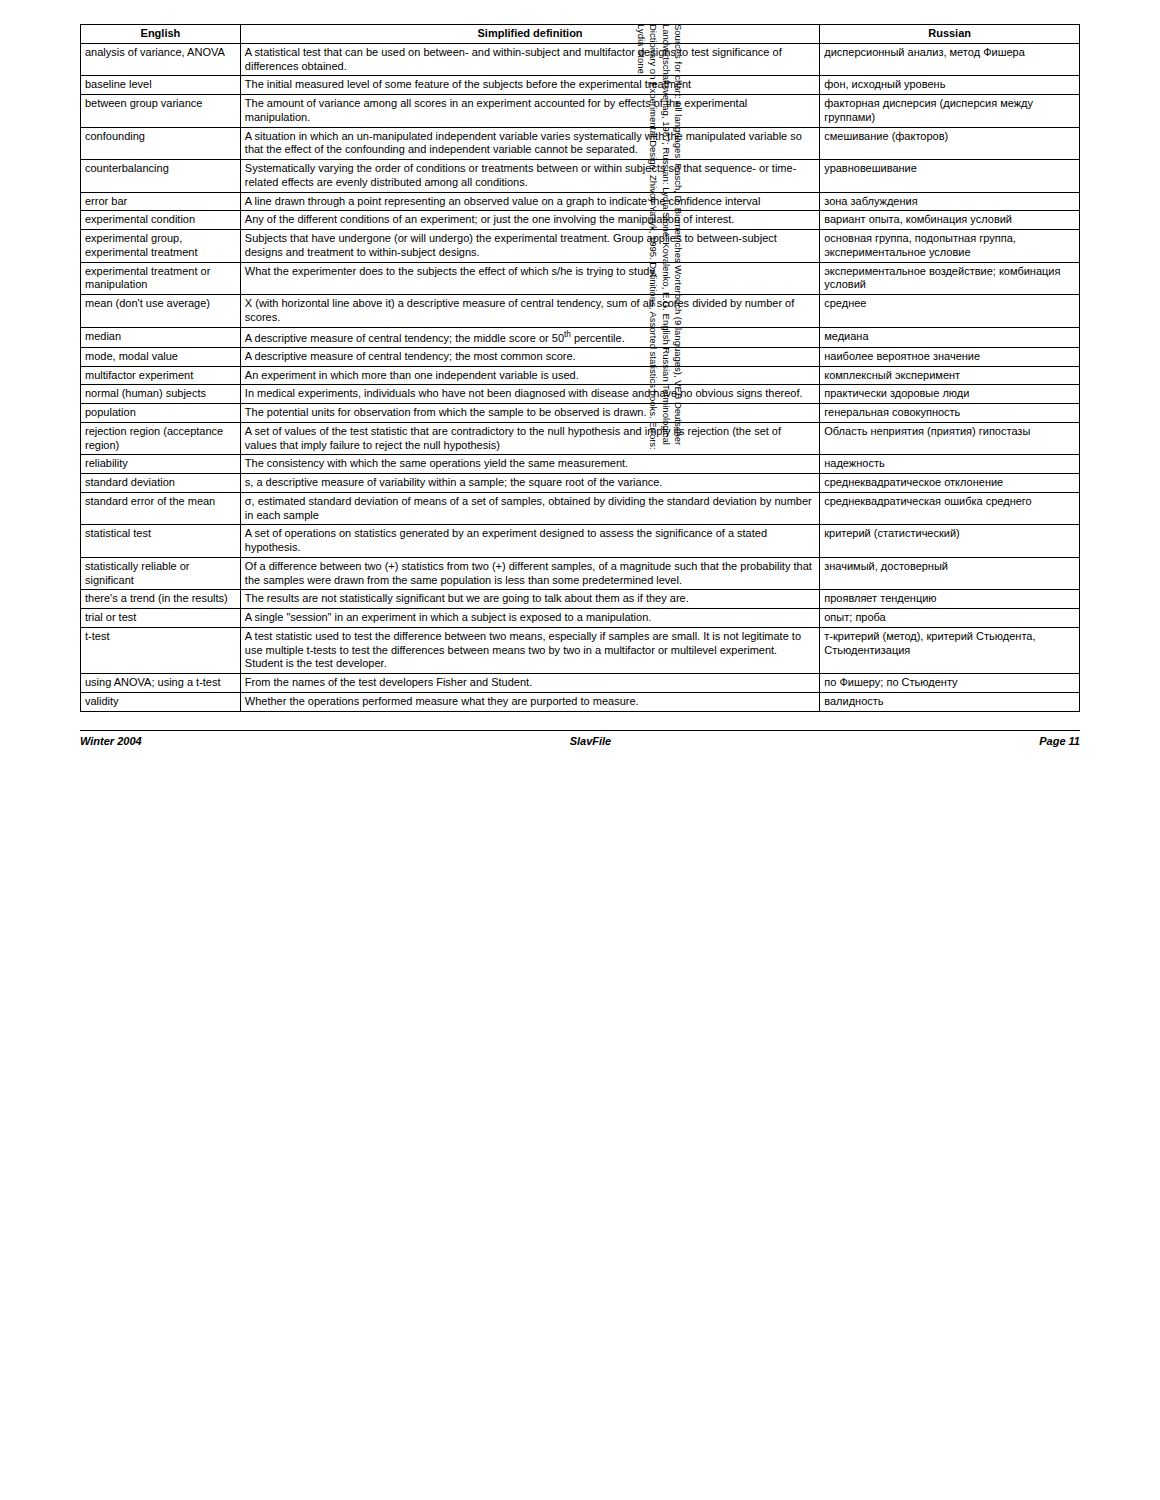| English | Simplified definition | Russian |
| --- | --- | --- |
| analysis of variance, ANOVA | A statistical test that can be used on between- and within-subject and multifactor designs to test significance of differences obtained. | дисперсионный анализ, метод Фишера |
| baseline level | The initial measured level of some feature of the subjects before the experimental treatment | фон, исходный уровень |
| between group variance | The amount of variance among all scores in an experiment accounted for by effects of the experimental manipulation. | факторная дисперсия (дисперсия между группами) |
| confounding | A situation in which an un-manipulated independent variable varies systematically with the manipulated variable so that the effect of the confounding and independent variable cannot be separated. | смешивание (факторов) |
| counterbalancing | Systematically varying the order of conditions or treatments between or within subjects so that sequence- or time-related effects are evenly distributed among all conditions. | уравновешивание |
| error bar | A line drawn through a point representing an observed value on a graph to indicate the confidence interval | зона заблуждения |
| experimental condition | Any of the different conditions of an experiment; or just the one involving the manipulation of interest. | вариант опыта, комбинация условий |
| experimental group, experimental treatment | Subjects that have undergone (or will undergo) the experimental treatment. Group applies to between-subject designs and treatment to within-subject designs. | основная группа, подопытная группа, экспериментальное условие |
| experimental treatment or manipulation | What the experimenter does to the subjects the effect of which s/he is trying to study. | экспериментальное воздействие; комбинация условий |
| mean (don't use average) | X (with horizontal line above it) a descriptive measure of central tendency, sum of all scores divided by number of scores. | среднее |
| median | A descriptive measure of central tendency; the middle score or 50 th percentile. | медиана |
| mode, modal value | A descriptive measure of central tendency; the most common score. | наиболее вероятное значение |
| multifactor experiment | An experiment in which more than one independent variable is used. | комплексный эксперимент |
| normal (human) subjects | In medical experiments, individuals who have not been diagnosed with disease and have no obvious signs thereof. | практически здоровые люди |
| population | The potential units for observation from which the sample to be observed is drawn. | генеральная совокупность |
| rejection region (acceptance region) | A set of values of the test statistic that are contradictory to the null hypothesis and imply its rejection (the set of values that imply failure to reject the null hypothesis) | Область неприятия (приятия) гипостазы |
| reliability | The consistency with which the same operations yield the same measurement. | надежность |
| standard deviation | s, a descriptive measure of variability within a sample; the square root of the variance. | среднеквадратическое отклонение |
| standard error of the mean | σ, estimated standard deviation of means of a set of samples, obtained by dividing the standard deviation by number in each sample | среднеквадратическая ошибка среднего |
| statistical test | A set of operations on statistics generated by an experiment designed to assess the significance of a stated hypothesis. | критерий (статистический) |
| statistically reliable or significant | Of a difference between two (+) statistics from two (+) different samples, of a magnitude such that the probability that the samples were drawn from the same population is less than some predetermined level. | значимый, достоверный |
| there's a trend (in the results) | The results are not statistically significant but we are going to talk about them as if they are. | проявляет тенденцию |
| trial or test | A single "session" in an experiment in which a subject is exposed to a manipulation. | опыт; проба |
| t-test | A test statistic used to test the difference between two means, especially if samples are small. It is not legitimate to use multiple t-tests to test the differences between means two by two in a multifactor or multilevel experiment. Student is the test developer. | т-критерий (метод), критерий Стьюдента, Стьюдентизация |
| using ANOVA; using a t-test | From the names of the test developers Fisher and Student. | по Фишеру; по Стьюденту |
| validity | Whether the operations performed measure what they are purported to measure. | валидность |
Sources for chart: All languages: Rasch, D. Biometriches Worterbuch (9 languages), VEB Deutscher Landwirtschaftsverlag, 1987; Russian: Lydia Stone; Kovalenko, E.G. English Russian Terminological Dictionary on Experimental Design, Zhivoy Yazyk, 1995. Definitions, Assorted statistics books. Errors: Lydia Stone.
Winter 2004
SlavFile
Page 11